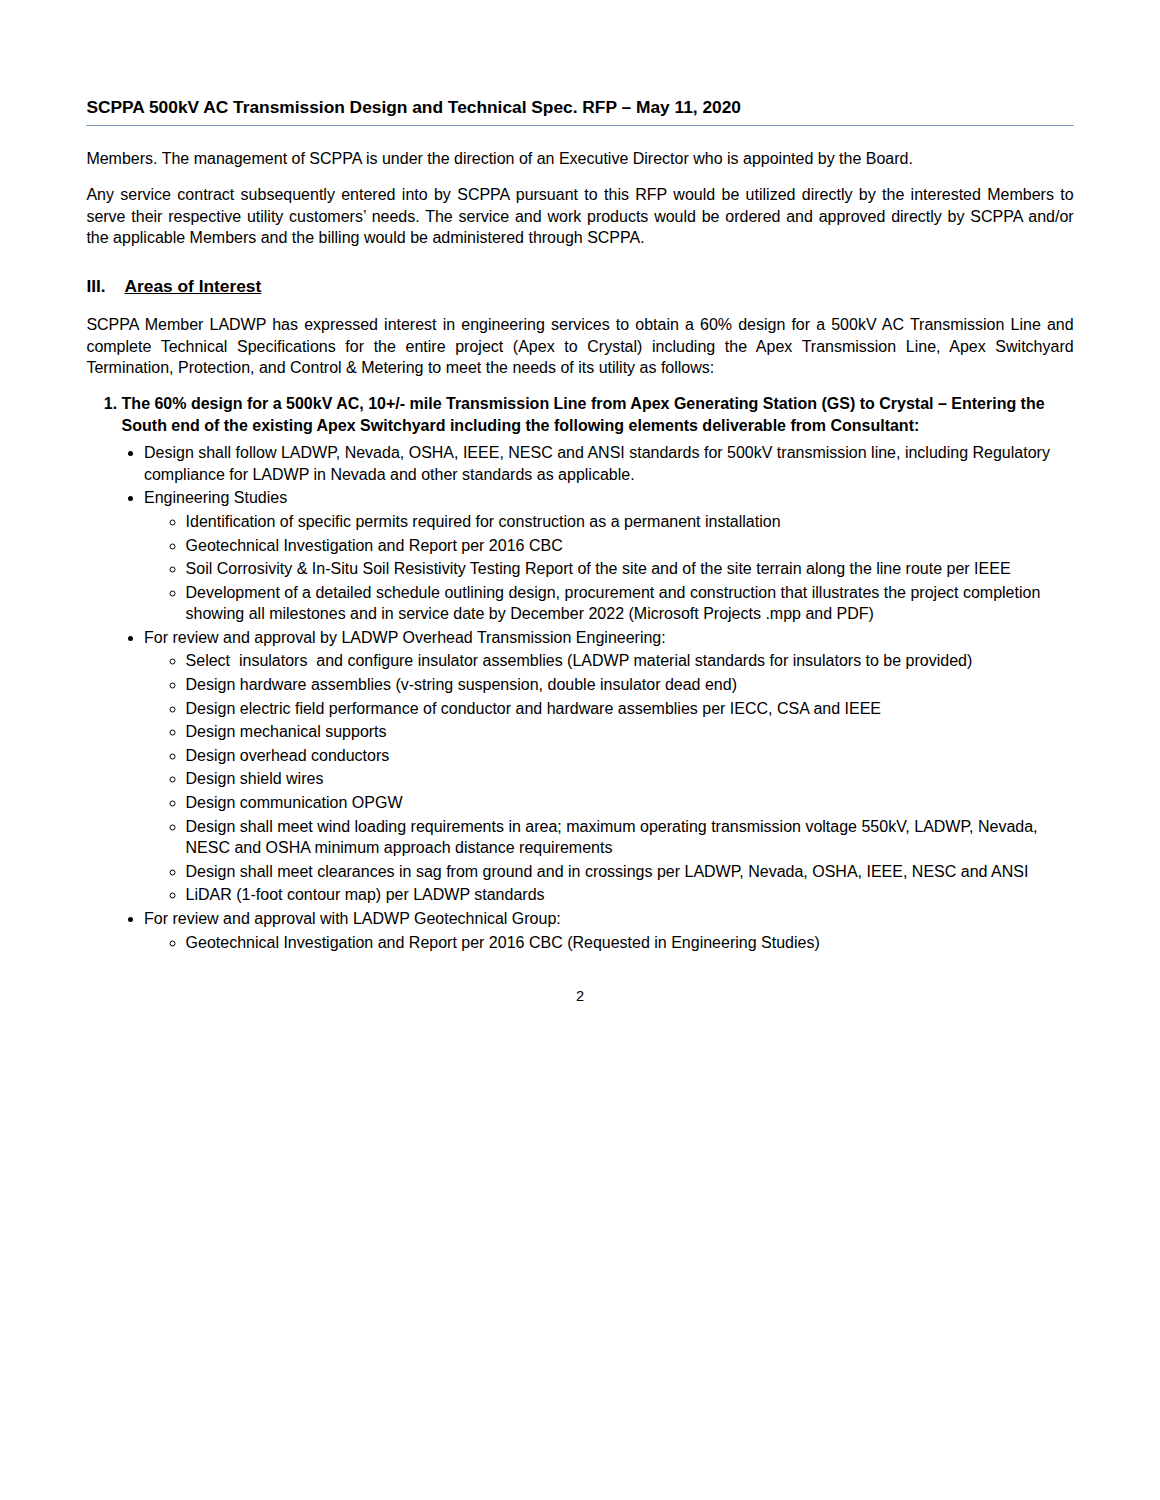SCPPA 500kV AC Transmission Design and Technical Spec. RFP – May 11, 2020
Members. The management of SCPPA is under the direction of an Executive Director who is appointed by the Board.
Any service contract subsequently entered into by SCPPA pursuant to this RFP would be utilized directly by the interested Members to serve their respective utility customers’ needs. The service and work products would be ordered and approved directly by SCPPA and/or the applicable Members and the billing would be administered through SCPPA.
III. Areas of Interest
SCPPA Member LADWP has expressed interest in engineering services to obtain a 60% design for a 500kV AC Transmission Line and complete Technical Specifications for the entire project (Apex to Crystal) including the Apex Transmission Line, Apex Switchyard Termination, Protection, and Control & Metering to meet the needs of its utility as follows:
The 60% design for a 500kV AC, 10+/- mile Transmission Line from Apex Generating Station (GS) to Crystal – Entering the South end of the existing Apex Switchyard including the following elements deliverable from Consultant:
Design shall follow LADWP, Nevada, OSHA, IEEE, NESC and ANSI standards for 500kV transmission line, including Regulatory compliance for LADWP in Nevada and other standards as applicable.
Engineering Studies
Identification of specific permits required for construction as a permanent installation
Geotechnical Investigation and Report per 2016 CBC
Soil Corrosivity & In-Situ Soil Resistivity Testing Report of the site and of the site terrain along the line route per IEEE
Development of a detailed schedule outlining design, procurement and construction that illustrates the project completion showing all milestones and in service date by December 2022 (Microsoft Projects .mpp and PDF)
For review and approval by LADWP Overhead Transmission Engineering:
Select insulators and configure insulator assemblies (LADWP material standards for insulators to be provided)
Design hardware assemblies (v-string suspension, double insulator dead end)
Design electric field performance of conductor and hardware assemblies per IECC, CSA and IEEE
Design mechanical supports
Design overhead conductors
Design shield wires
Design communication OPGW
Design shall meet wind loading requirements in area; maximum operating transmission voltage 550kV, LADWP, Nevada, NESC and OSHA minimum approach distance requirements
Design shall meet clearances in sag from ground and in crossings per LADWP, Nevada, OSHA, IEEE, NESC and ANSI
LiDAR (1-foot contour map) per LADWP standards
For review and approval with LADWP Geotechnical Group:
Geotechnical Investigation and Report per 2016 CBC (Requested in Engineering Studies)
2